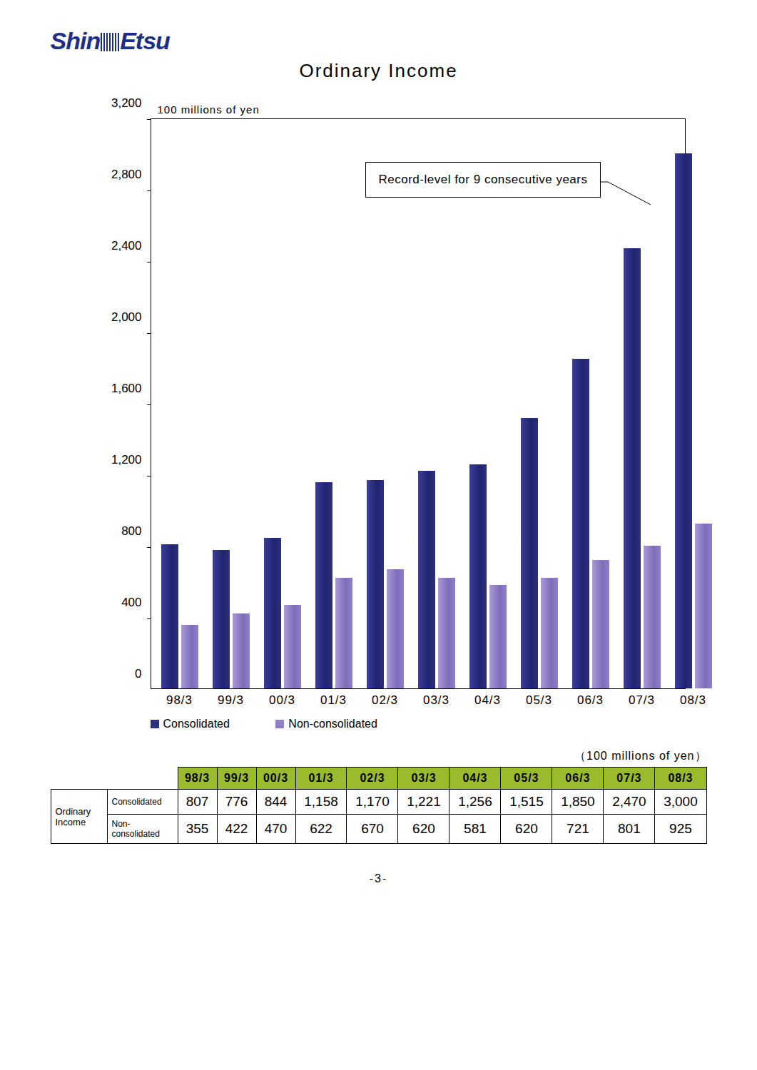Shin Etsu
Ordinary Income
100 millions of yen
3,200 2,800 2,400 2,000 1,600 1,200 800 400 0
Record-level for 9 consecutive years
98/3 99/3 00/3 01/3 02/3 03/3 04/3 05/3 06/3 07/3 08/3
Consolidated Non-consolidated
（100 millions of yen）
| | 98/3 | 99/3 | 00/3 | 01/3 | 02/3 | 03/3 | 04/3 | 05/3 | 06/3 | 07/3 | 08/3 |
| --- | --- | --- | --- | --- | --- | --- | --- | --- | --- | --- | --- |
| Ordinary Income | Consolidated | 807 | 776 | 844 | 1,158 | 1,170 | 1,221 | 1,256 | 1,515 | 1,850 | 2,470 | 3,000 |
| Non- consolidated | 355 | 422 | 470 | 622 | 670 | 620 | 581 | 620 | 721 | 801 | 925 |
-3-